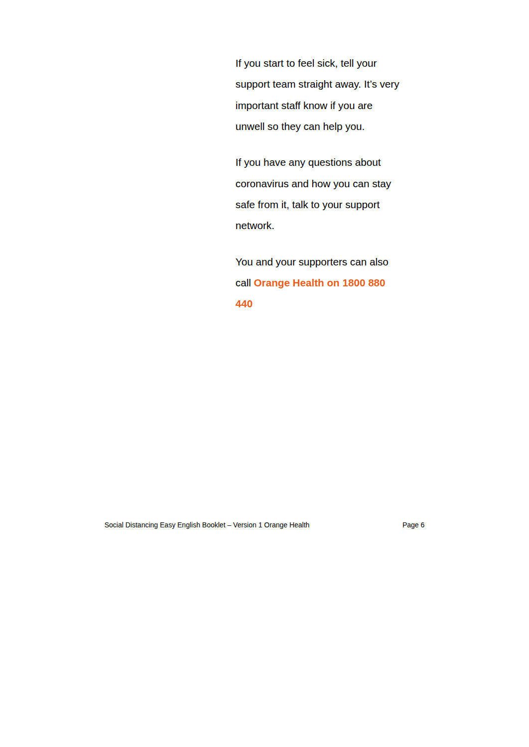If you start to feel sick, tell your support team straight away. It’s very important staff know if you are unwell so they can help you.
If you have any questions about coronavirus and how you can stay safe from it, talk to your support network.
You and your supporters can also call Orange Health on 1800 880 440
Social Distancing Easy English Booklet – Version 1 Orange Health
Page 6